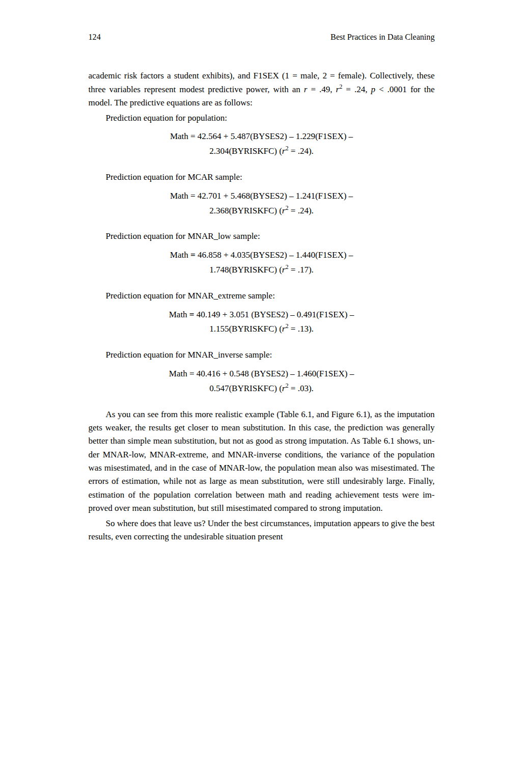124 Best Practices in Data Cleaning
academic risk factors a student exhibits), and F1SEX (1 = male, 2 = female). Collectively, these three variables represent modest predictive power, with an r = .49, r2 = .24, p < .0001 for the model. The predictive equations are as follows:
Prediction equation for population:
Math = 42.564 + 5.487(BYSES2) – 1.229(F1SEX) – 2.304(BYRISKFC) (r2 = .24).
Prediction equation for MCAR sample:
Math = 42.701 + 5.468(BYSES2) – 1.241(F1SEX) – 2.368(BYRISKFC) (r2 = .24).
Prediction equation for MNAR_low sample:
Math = 46.858 + 4.035(BYSES2) – 1.440(F1SEX) – 1.748(BYRISKFC) (r2 = .17).
Prediction equation for MNAR_extreme sample:
Math = 40.149 + 3.051 (BYSES2) – 0.491(F1SEX) – 1.155(BYRISKFC) (r2 = .13).
Prediction equation for MNAR_inverse sample:
Math = 40.416 + 0.548 (BYSES2) – 1.460(F1SEX) – 0.547(BYRISKFC) (r2 = .03).
As you can see from this more realistic example (Table 6.1, and Figure 6.1), as the imputation gets weaker, the results get closer to mean substitution. In this case, the prediction was generally better than simple mean substitution, but not as good as strong imputation. As Table 6.1 shows, under MNAR-low, MNAR-extreme, and MNAR-inverse conditions, the variance of the population was misestimated, and in the case of MNAR-low, the population mean also was misestimated. The errors of estimation, while not as large as mean substitution, were still undesirably large. Finally, estimation of the population correlation between math and reading achievement tests were improved over mean substitution, but still misestimated compared to strong imputation.
So where does that leave us? Under the best circumstances, imputation appears to give the best results, even correcting the undesirable situation present